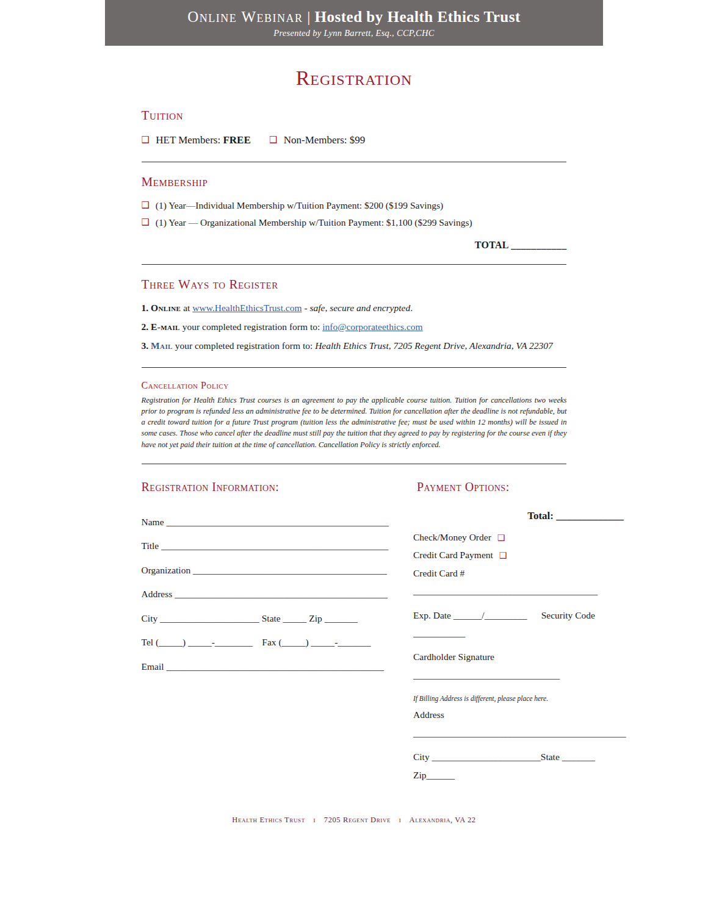Online Webinar | Hosted by Health Ethics Trust
Presented by Lynn Barrett, Esq., CCP,CHC
Registration
Tuition
❑ HET Members: FREE ❑ Non-Members: $99
Membership
❑ (1) Year—Individual Membership w/Tuition Payment: $200 ($199 Savings)
❑ (1) Year — Organizational Membership w/Tuition Payment: $1,100 ($299 Savings)
TOTAL ___________
Three Ways to Register
1. Online at www.HealthEthicsTrust.com - safe, secure and encrypted.
2. E-mail your completed registration form to: info@corporateethics.com
3. Mail your completed registration form to: Health Ethics Trust, 7205 Regent Drive, Alexandria, VA 22307
Cancellation Policy
Registration for Health Ethics Trust courses is an agreement to pay the applicable course tuition. Tuition for cancellations two weeks prior to program is refunded less an administrative fee to be determined. Tuition for cancellation after the deadline is not refundable, but a credit toward tuition for a future Trust program (tuition less the administrative fee; must be used within 12 months) will be issued in some cases. Those who cancel after the deadline must still pay the tuition that they agreed to pay by registering for the course even if they have not yet paid their tuition at the time of cancellation. Cancellation Policy is strictly enforced.
Registration Information:
Name _______________________________________________
Title ________________________________________________
Organization _________________________________________
Address _____________________________________________
City _____________________ State _____ Zip _______
Tel (_____) _____-________ Fax (_____) _____-_______
Email ______________________________________________
Payment Options:
Total: _____________
Check/Money Order ❑
Credit Card Payment ❑
Credit Card # _______________________________________
Exp. Date ______/_________ Security Code ___________
Cardholder Signature _______________________________
If Billing Address is different, please place here.
Address _____________________________________________
City _______________________State _______ Zip______
Health Ethics Trust i 7205 Regent Drive i Alexandria, VA 22